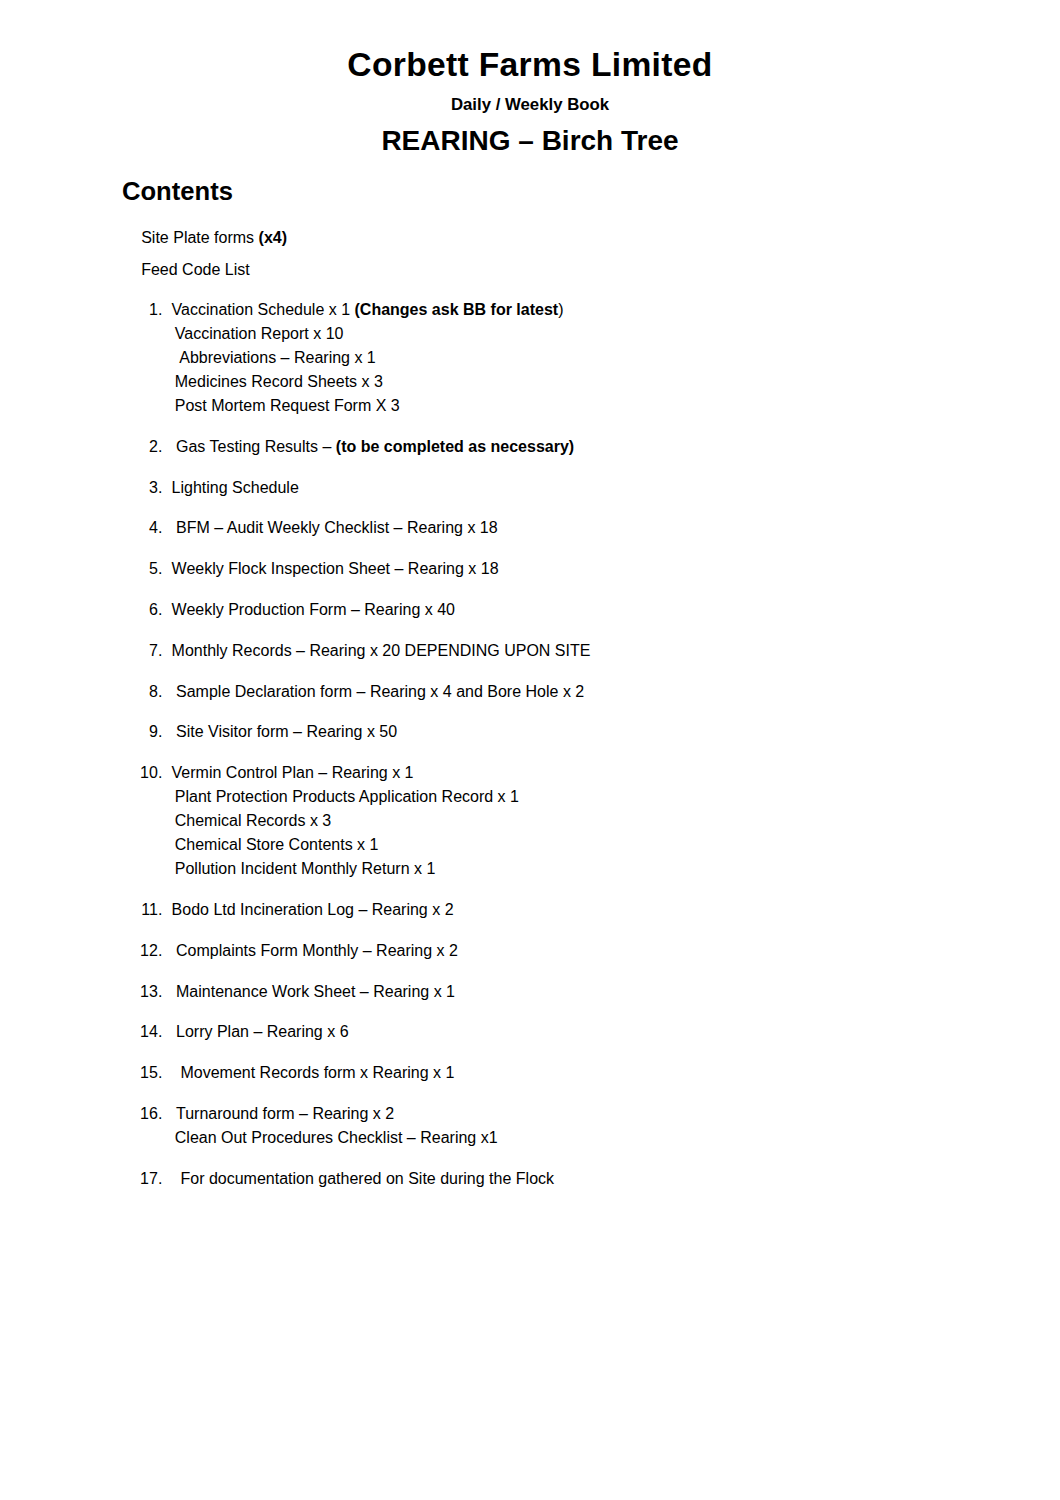Corbett Farms Limited
Daily / Weekly Book
REARING – Birch Tree
Contents
Site Plate forms (x4)
Feed Code List
Vaccination Schedule x 1 (Changes ask BB for latest) Vaccination Report x 10 Abbreviations – Rearing x 1 Medicines Record Sheets x 3 Post Mortem Request Form X 3
Gas Testing Results – (to be completed as necessary)
Lighting Schedule
BFM – Audit Weekly Checklist – Rearing x 18
Weekly Flock Inspection Sheet – Rearing x 18
Weekly Production Form – Rearing x 40
Monthly Records – Rearing x 20 DEPENDING UPON SITE
Sample Declaration form – Rearing x 4 and Bore Hole x 2
Site Visitor form – Rearing x 50
Vermin Control Plan – Rearing x 1 Plant Protection Products Application Record x 1 Chemical Records x 3 Chemical Store Contents x 1 Pollution Incident Monthly Return x 1
Bodo Ltd Incineration Log – Rearing x 2
Complaints Form Monthly – Rearing x 2
Maintenance Work Sheet – Rearing x 1
Lorry Plan – Rearing x 6
Movement Records form x Rearing x 1
Turnaround form – Rearing x 2 Clean Out Procedures Checklist – Rearing x1
For documentation gathered on Site during the Flock